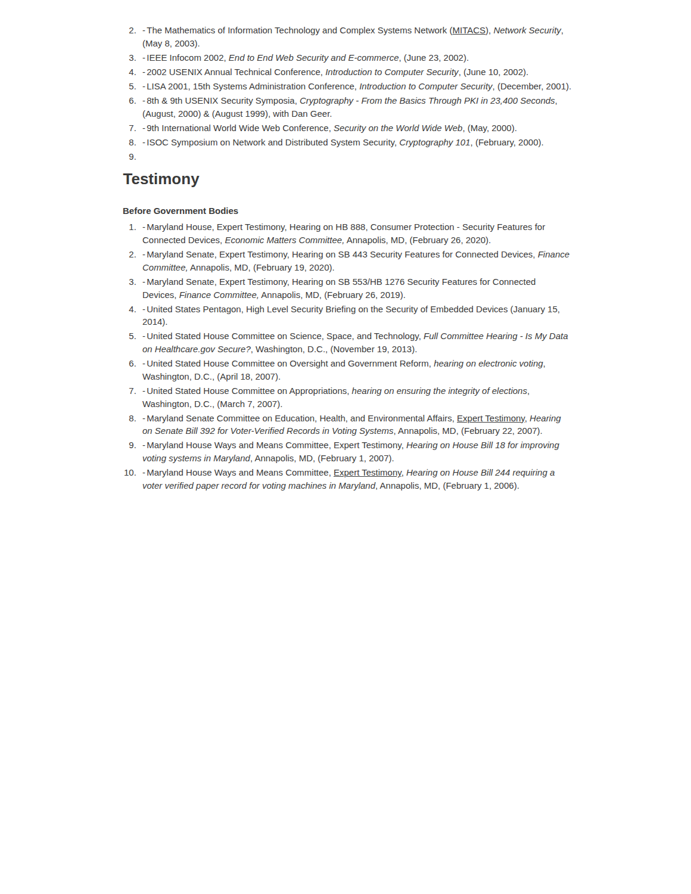-The Mathematics of Information Technology and Complex Systems Network (MITACS), Network Security, (May 8, 2003).
-IEEE Infocom 2002, End to End Web Security and E-commerce, (June 23, 2002).
-2002 USENIX Annual Technical Conference, Introduction to Computer Security, (June 10, 2002).
-LISA 2001, 15th Systems Administration Conference, Introduction to Computer Security, (December, 2001).
-8th & 9th USENIX Security Symposia, Cryptography - From the Basics Through PKI in 23,400 Seconds, (August, 2000) & (August 1999), with Dan Geer.
-9th International World Wide Web Conference, Security on the World Wide Web, (May, 2000).
-ISOC Symposium on Network and Distributed System Security, Cryptography 101, (February, 2000).
Testimony
Before Government Bodies
-Maryland House, Expert Testimony, Hearing on HB 888, Consumer Protection - Security Features for Connected Devices, Economic Matters Committee, Annapolis, MD, (February 26, 2020).
-Maryland Senate, Expert Testimony, Hearing on SB 443 Security Features for Connected Devices, Finance Committee, Annapolis, MD, (February 19, 2020).
-Maryland Senate, Expert Testimony, Hearing on SB 553/HB 1276 Security Features for Connected Devices, Finance Committee, Annapolis, MD, (February 26, 2019).
-United States Pentagon, High Level Security Briefing on the Security of Embedded Devices (January 15, 2014).
-United Stated House Committee on Science, Space, and Technology, Full Committee Hearing - Is My Data on Healthcare.gov Secure?, Washington, D.C., (November 19, 2013).
-United Stated House Committee on Oversight and Government Reform, hearing on electronic voting, Washington, D.C., (April 18, 2007).
-United Stated House Committee on Appropriations, hearing on ensuring the integrity of elections, Washington, D.C., (March 7, 2007).
-Maryland Senate Committee on Education, Health, and Environmental Affairs, Expert Testimony, Hearing on Senate Bill 392 for Voter-Verified Records in Voting Systems, Annapolis, MD, (February 22, 2007).
-Maryland House Ways and Means Committee, Expert Testimony, Hearing on House Bill 18 for improving voting systems in Maryland, Annapolis, MD, (February 1, 2007).
-Maryland House Ways and Means Committee, Expert Testimony, Hearing on House Bill 244 requiring a voter verified paper record for voting machines in Maryland, Annapolis, MD, (February 1, 2006).